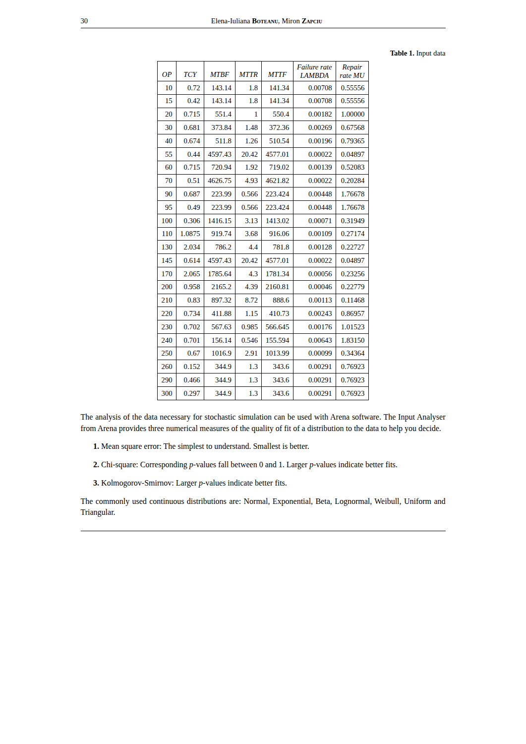30 Elena-Iuliana Boteanu, Miron Zapciu
Table 1. Input data
| OP | TCY | MTBF | MTTR | MTTF | Failure rate LAMBDA | Repair rate MU |
| --- | --- | --- | --- | --- | --- | --- |
| 10 | 0.72 | 143.14 | 1.8 | 141.34 | 0.00708 | 0.55556 |
| 15 | 0.42 | 143.14 | 1.8 | 141.34 | 0.00708 | 0.55556 |
| 20 | 0.715 | 551.4 | 1 | 550.4 | 0.00182 | 1.00000 |
| 30 | 0.681 | 373.84 | 1.48 | 372.36 | 0.00269 | 0.67568 |
| 40 | 0.674 | 511.8 | 1.26 | 510.54 | 0.00196 | 0.79365 |
| 55 | 0.44 | 4597.43 | 20.42 | 4577.01 | 0.00022 | 0.04897 |
| 60 | 0.715 | 720.94 | 1.92 | 719.02 | 0.00139 | 0.52083 |
| 70 | 0.51 | 4626.75 | 4.93 | 4621.82 | 0.00022 | 0.20284 |
| 90 | 0.687 | 223.99 | 0.566 | 223.424 | 0.00448 | 1.76678 |
| 95 | 0.49 | 223.99 | 0.566 | 223.424 | 0.00448 | 1.76678 |
| 100 | 0.306 | 1416.15 | 3.13 | 1413.02 | 0.00071 | 0.31949 |
| 110 | 1.0875 | 919.74 | 3.68 | 916.06 | 0.00109 | 0.27174 |
| 130 | 2.034 | 786.2 | 4.4 | 781.8 | 0.00128 | 0.22727 |
| 145 | 0.614 | 4597.43 | 20.42 | 4577.01 | 0.00022 | 0.04897 |
| 170 | 2.065 | 1785.64 | 4.3 | 1781.34 | 0.00056 | 0.23256 |
| 200 | 0.958 | 2165.2 | 4.39 | 2160.81 | 0.00046 | 0.22779 |
| 210 | 0.83 | 897.32 | 8.72 | 888.6 | 0.00113 | 0.11468 |
| 220 | 0.734 | 411.88 | 1.15 | 410.73 | 0.00243 | 0.86957 |
| 230 | 0.702 | 567.63 | 0.985 | 566.645 | 0.00176 | 1.01523 |
| 240 | 0.701 | 156.14 | 0.546 | 155.594 | 0.00643 | 1.83150 |
| 250 | 0.67 | 1016.9 | 2.91 | 1013.99 | 0.00099 | 0.34364 |
| 260 | 0.152 | 344.9 | 1.3 | 343.6 | 0.00291 | 0.76923 |
| 290 | 0.466 | 344.9 | 1.3 | 343.6 | 0.00291 | 0.76923 |
| 300 | 0.297 | 344.9 | 1.3 | 343.6 | 0.00291 | 0.76923 |
The analysis of the data necessary for stochastic simulation can be used with Arena software. The Input Analyser from Arena provides three numerical measures of the quality of fit of a distribution to the data to help you decide.
1. Mean square error: The simplest to understand. Smallest is better.
2. Chi-square: Corresponding p-values fall between 0 and 1. Larger p-values indicate better fits.
3. Kolmogorov-Smirnov: Larger p-values indicate better fits.
The commonly used continuous distributions are: Normal, Exponential, Beta, Lognormal, Weibull, Uniform and Triangular.